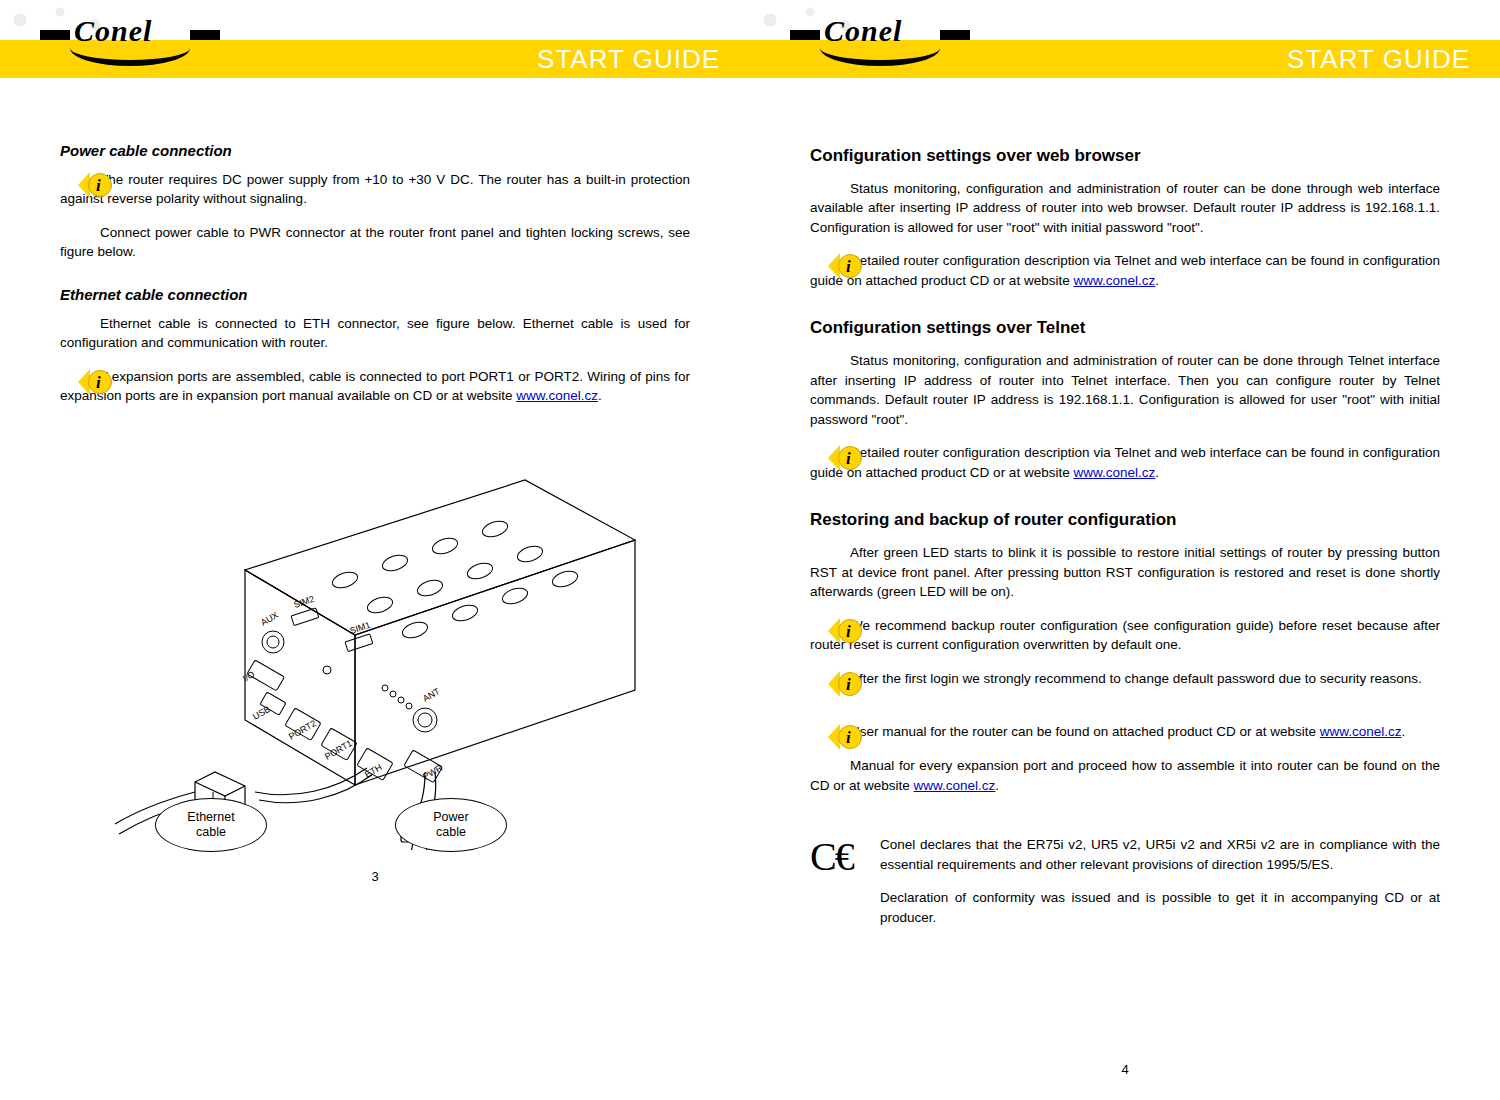Conel
START GUIDE
Power cable connection
i
The router requires DC power supply from +10 to +30 V DC. The router has a built-in protection against reverse polarity without signaling.
Connect power cable to PWR connector at the router front panel and tighten locking screws, see figure below.
Ethernet cable connection
Ethernet cable is connected to ETH connector, see figure below. Ethernet cable is used for configuration and communication with router.
i
If expansion ports are assembled, cable is connected to port PORT1 or PORT2. Wiring of pins for expansion ports are in expansion port manual available on CD or at website www.conel.cz.
AUX I/O USB PORT2 PORT1 ETH ANT PWR SIM2 SIM1
Ethernet
cable
Power
cable
3
Conel
START GUIDE
Configuration settings over web browser
Status monitoring, configuration and administration of router can be done through web interface available after inserting IP address of router into web browser. Default router IP address is 192.168.1.1. Configuration is allowed for user "root" with initial password "root".
i
Detailed router configuration description via Telnet and web interface can be found in configuration guide on attached product CD or at website www.conel.cz.
Configuration settings over Telnet
Status monitoring, configuration and administration of router can be done through Telnet interface after inserting IP address of router into Telnet interface. Then you can configure router by Telnet commands. Default router IP address is 192.168.1.1. Configuration is allowed for user "root" with initial password "root".
i
Detailed router configuration description via Telnet and web interface can be found in configuration guide on attached product CD or at website www.conel.cz.
Restoring and backup of router configuration
After green LED starts to blink it is possible to restore initial settings of router by pressing button RST at device front panel. After pressing button RST configuration is restored and reset is done shortly afterwards (green LED will be on).
i
We recommend backup router configuration (see configuration guide) before reset because after router reset is current configuration overwritten by default one.
i
After the first login we strongly recommend to change default password due to security reasons.
i
User manual for the router can be found on attached product CD or at website www.conel.cz.
Manual for every expansion port and proceed how to assemble it into router can be found on the CD or at website www.conel.cz.
C€
Conel declares that the ER75i v2, UR5 v2, UR5i v2 and XR5i v2 are in compliance with the essential requirements and other relevant provisions of direction 1995/5/ES.
Declaration of conformity was issued and is possible to get it in accompanying CD or at producer.
4